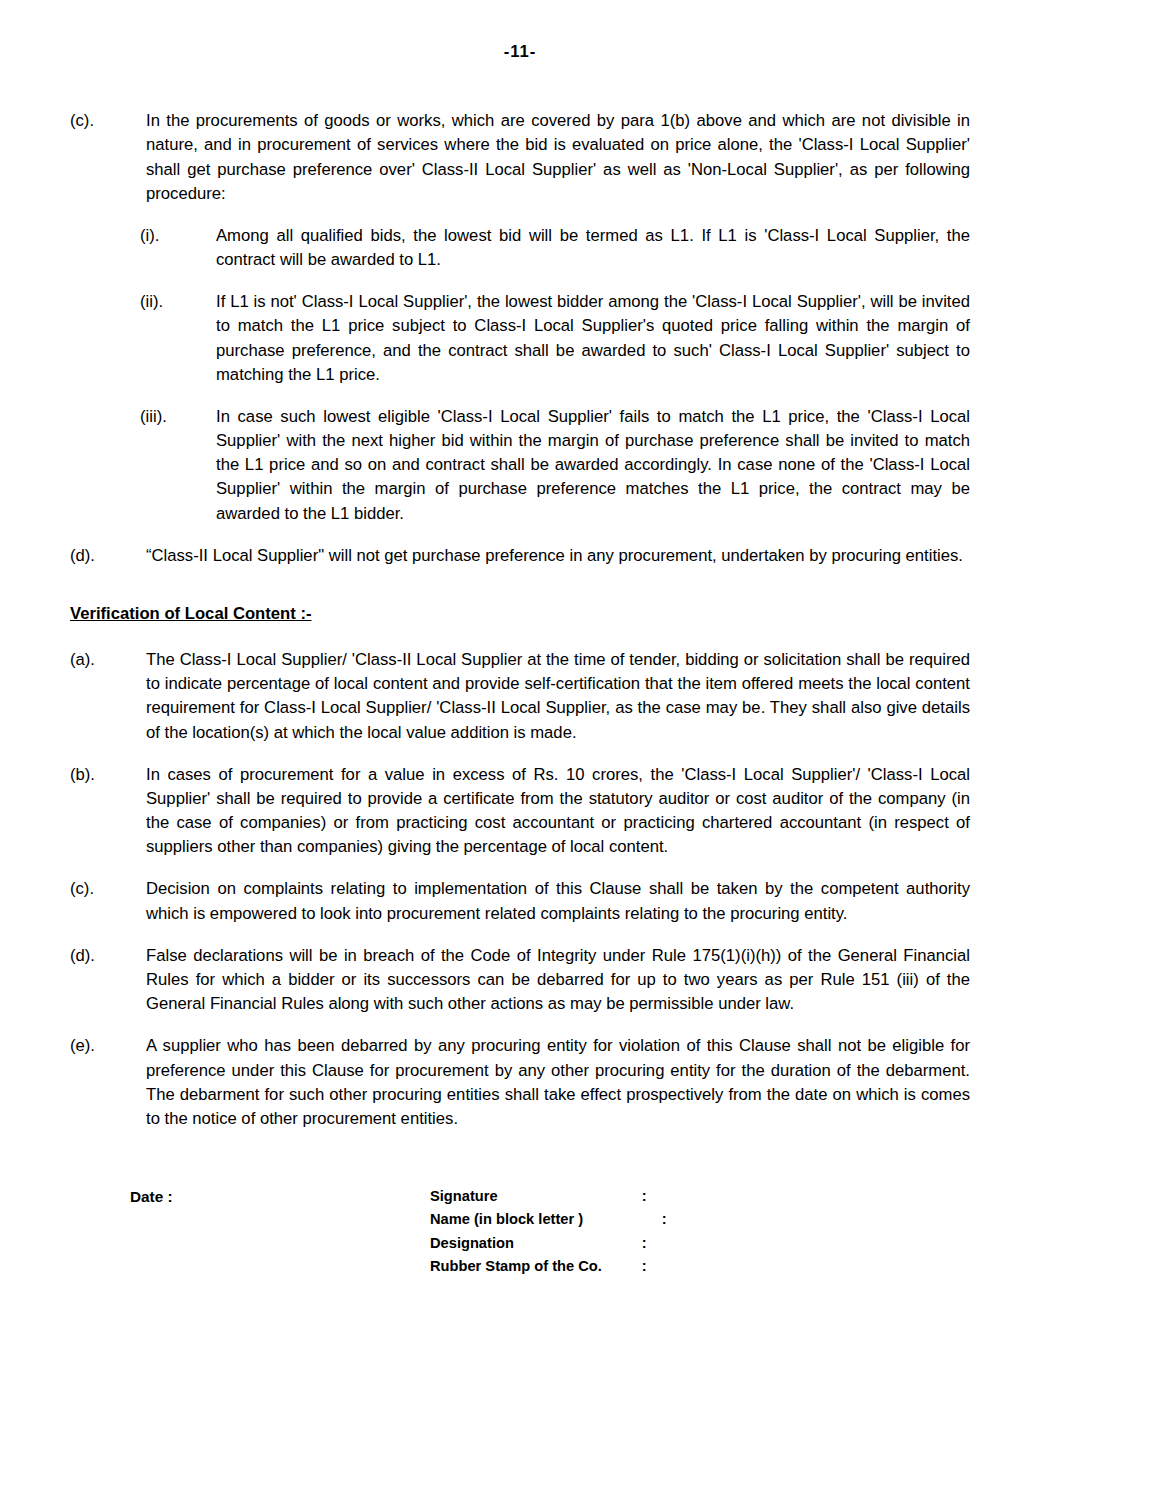-11-
(c).
In the procurements of goods or works, which are covered by para 1(b) above and which are not divisible in nature, and in procurement of services where the bid is evaluated on price alone, the 'Class-I Local Supplier' shall get purchase preference over' Class-II Local Supplier' as well as 'Non-Local Supplier', as per following procedure:
(i).
Among all qualified bids, the lowest bid will be termed as L1. If L1 is 'Class-I Local Supplier, the contract will be awarded to L1.
(ii).
If L1 is not' Class-I Local Supplier', the lowest bidder among the 'Class-I Local Supplier', will be invited to match the L1 price subject to Class-I Local Supplier's quoted price falling within the margin of purchase preference, and the contract shall be awarded to such' Class-I Local Supplier' subject to matching the L1 price.
(iii).
In case such lowest eligible 'Class-I Local Supplier' fails to match the L1 price, the 'Class-I Local Supplier' with the next higher bid within the margin of purchase preference shall be invited to match the L1 price and so on and contract shall be awarded accordingly. In case none of the 'Class-I Local Supplier' within the margin of purchase preference matches the L1 price, the contract may be awarded to the L1 bidder.
(d).
“Class-II Local Supplier" will not get purchase preference in any procurement, undertaken by procuring entities.
Verification of Local Content :-
(a).
The Class-I Local Supplier/ 'Class-II Local Supplier at the time of tender, bidding or solicitation shall be required to indicate percentage of local content and provide self-certification that the item offered meets the local content requirement for Class-I Local Supplier/ 'Class-II Local Supplier, as the case may be. They shall also give details of the location(s) at which the local value addition is made.
(b).
In cases of procurement for a value in excess of Rs. 10 crores, the 'Class-I Local Supplier'/ 'Class-I Local Supplier' shall be required to provide a certificate from the statutory auditor or cost auditor of the company (in the case of companies) or from practicing cost accountant or practicing chartered accountant (in respect of suppliers other than companies) giving the percentage of local content.
(c).
Decision on complaints relating to implementation of this Clause shall be taken by the competent authority which is empowered to look into procurement related complaints relating to the procuring entity.
(d).
False declarations will be in breach of the Code of Integrity under Rule 175(1)(i)(h)) of the General Financial Rules for which a bidder or its successors can be debarred for up to two years as per Rule 151 (iii) of the General Financial Rules along with such other actions as may be permissible under law.
(e).
A supplier who has been debarred by any procuring entity for violation of this Clause shall not be eligible for preference under this Clause for procurement by any other procuring entity for the duration of the debarment. The debarment for such other procuring entities shall take effect prospectively from the date on which is comes to the notice of other procurement entities.
Date :
| Signature | : | |
| Name (in block letter ) | : | |
| Designation | : | |
| Rubber Stamp of the Co. | : | |